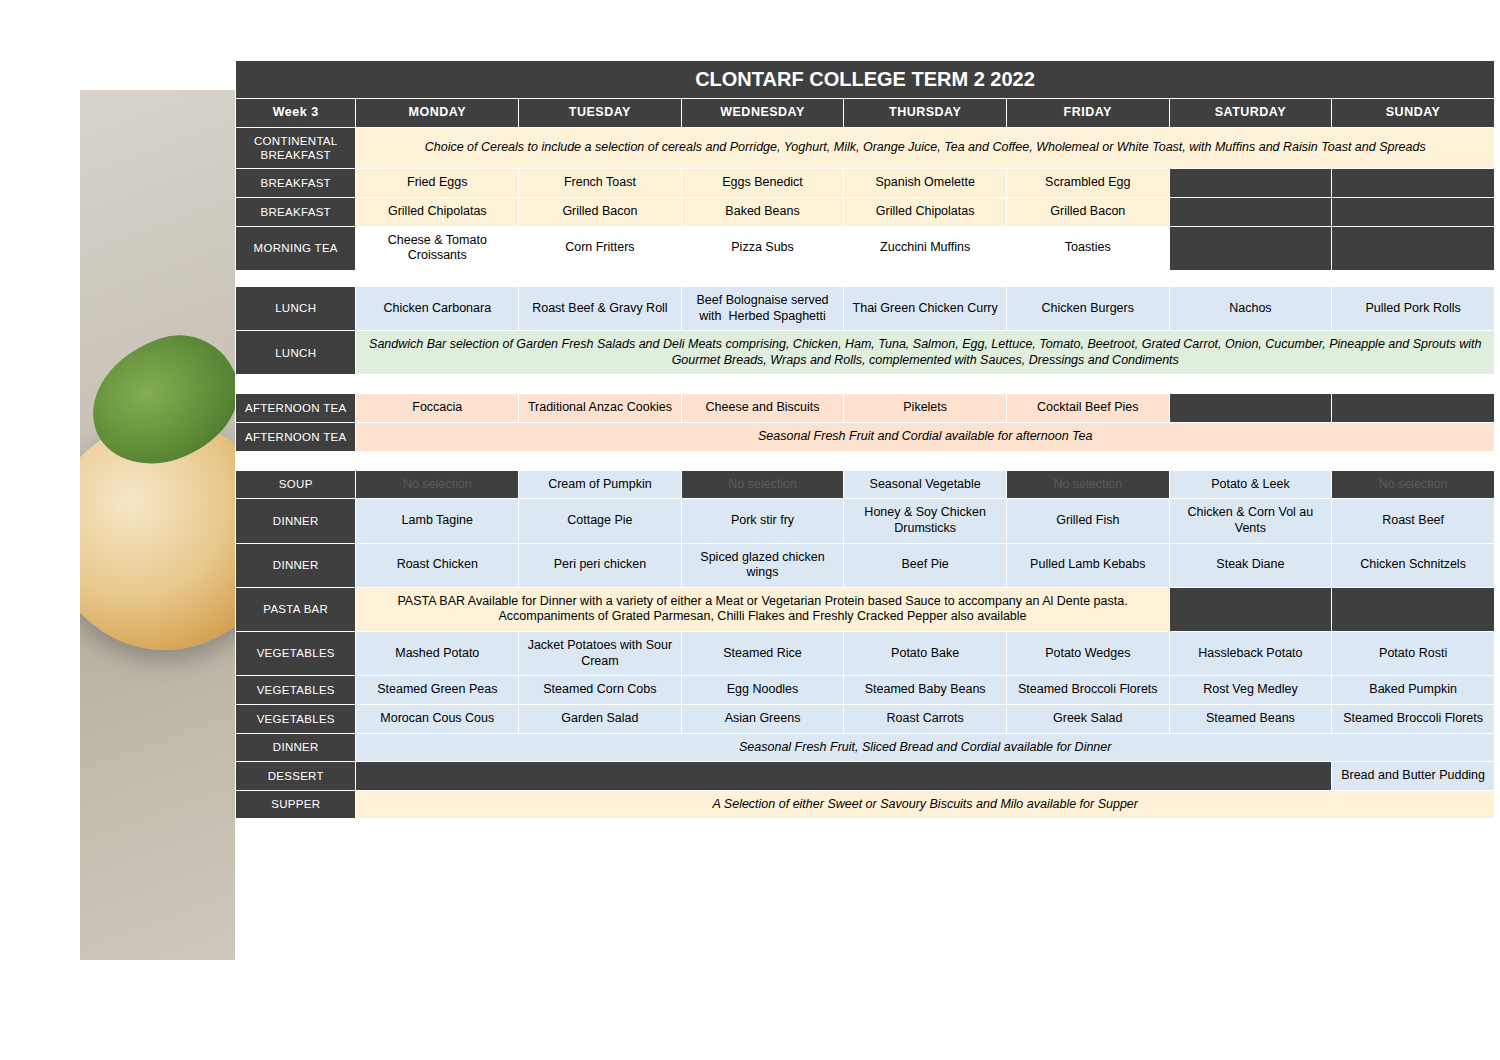| CLONTARF COLLEGE TERM 2 2022 |
| Week 3 | MONDAY | TUESDAY | WEDNESDAY | THURSDAY | FRIDAY | SATURDAY | SUNDAY |
| CONTINENTAL BREAKFAST | Choice of Cereals to include a selection of cereals and Porridge, Yoghurt, Milk, Orange Juice, Tea and Coffee, Wholemeal or White Toast, with Muffins and Raisin Toast and Spreads |
| BREAKFAST | Fried Eggs | French Toast | Eggs Benedict | Spanish Omelette | Scrambled Egg | | |
| BREAKFAST | Grilled Chipolatas | Grilled Bacon | Baked Beans | Grilled Chipolatas | Grilled Bacon | | |
| MORNING TEA | Cheese & Tomato Croissants | Corn Fritters | Pizza Subs | Zucchini Muffins | Toasties | | |
| LUNCH | Chicken Carbonara | Roast Beef & Gravy Roll | Beef Bolognaise served with Herbed Spaghetti | Thai Green Chicken Curry | Chicken Burgers | Nachos | Pulled Pork Rolls |
| LUNCH | Sandwich Bar selection of Garden Fresh Salads and Deli Meats comprising, Chicken, Ham, Tuna, Salmon, Egg, Lettuce, Tomato, Beetroot, Grated Carrot, Onion, Cucumber, Pineapple and Sprouts with Gourmet Breads, Wraps and Rolls, complemented with Sauces, Dressings and Condiments |
| AFTERNOON TEA | Foccacia | Traditional Anzac Cookies | Cheese and Biscuits | Pikelets | Cocktail Beef Pies | | |
| AFTERNOON TEA | Seasonal Fresh Fruit and Cordial available for afternoon Tea |
| SOUP | No selection | Cream of Pumpkin | No selection | Seasonal Vegetable | No selection | Potato & Leek | No selection |
| DINNER | Lamb Tagine | Cottage Pie | Pork stir fry | Honey & Soy Chicken Drumsticks | Grilled Fish | Chicken & Corn Vol au Vents | Roast Beef |
| DINNER | Roast Chicken | Peri peri chicken | Spiced glazed chicken wings | Beef Pie | Pulled Lamb Kebabs | Steak Diane | Chicken Schnitzels |
| PASTA BAR | PASTA BAR Available for Dinner with a variety of either a Meat or Vegetarian Protein based Sauce to accompany an Al Dente pasta. Accompaniments of Grated Parmesan, Chilli Flakes and Freshly Cracked Pepper also available | | |
| VEGETABLES | Mashed Potato | Jacket Potatoes with Sour Cream | Steamed Rice | Potato Bake | Potato Wedges | Hassleback Potato | Potato Rosti |
| VEGETABLES | Steamed Green Peas | Steamed Corn Cobs | Egg Noodles | Steamed Baby Beans | Steamed Broccoli Florets | Rost Veg Medley | Baked Pumpkin |
| VEGETABLES | Morocan Cous Cous | Garden Salad | Asian Greens | Roast Carrots | Greek Salad | Steamed Beans | Steamed Broccoli Florets |
| DINNER | Seasonal Fresh Fruit, Sliced Bread and Cordial available for Dinner |
| DESSERT | | Bread and Butter Pudding |
| SUPPER | A Selection of either Sweet or Savoury Biscuits and Milo available for Supper |